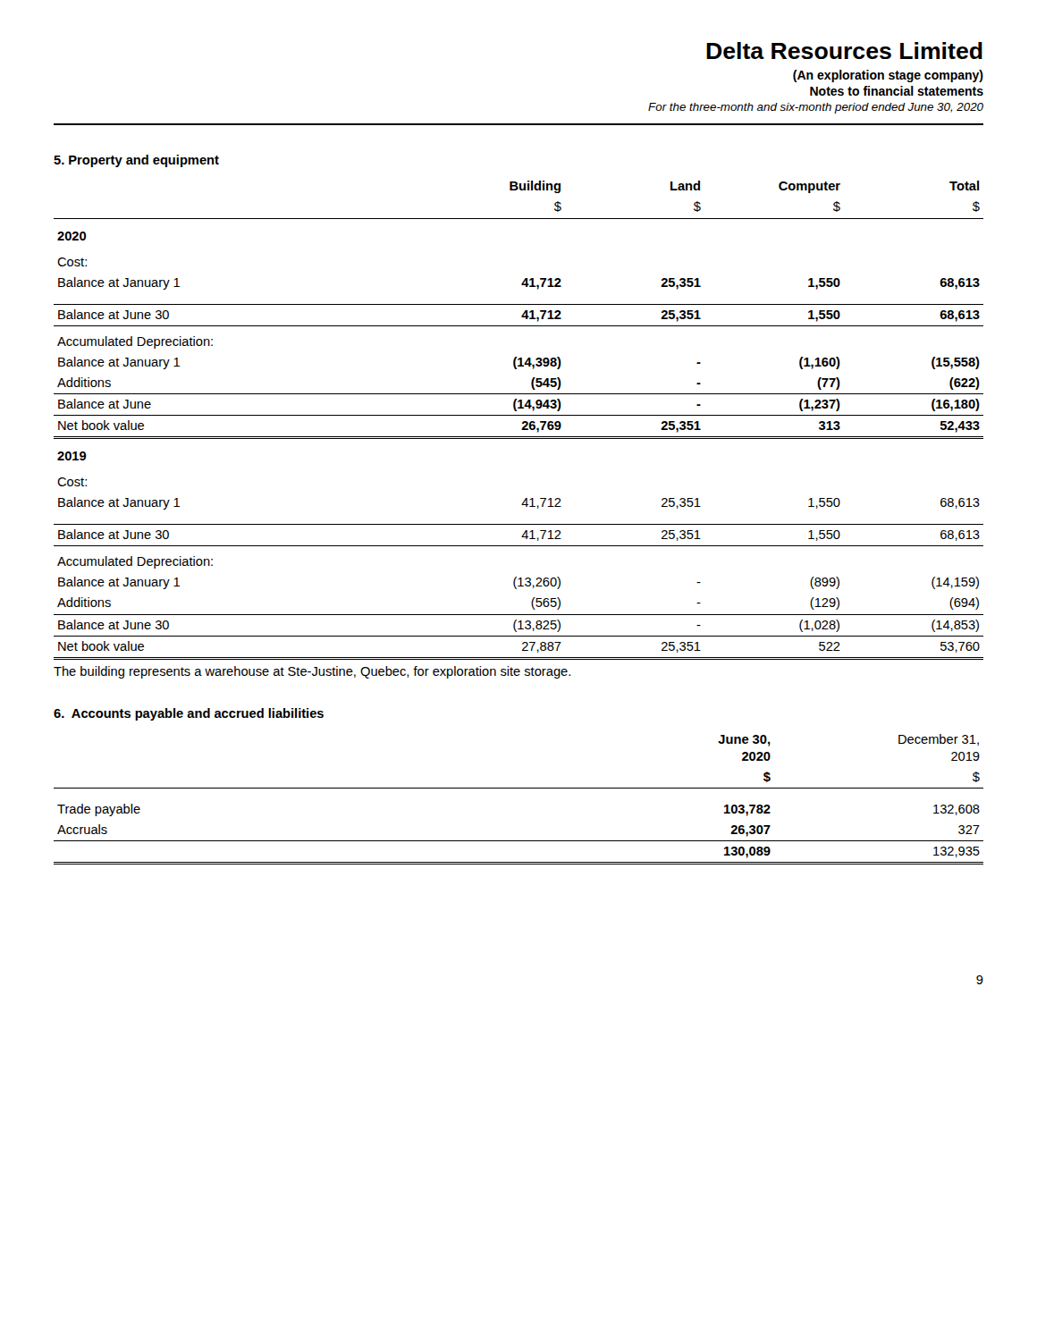Delta Resources Limited
(An exploration stage company)
Notes to financial statements
For the three-month and six-month period ended June 30, 2020
5. Property and equipment
| | Building | Land | Computer | Total |
| | $ | $ | $ | $ |
| 2020 | | | | |
| Cost: | | | | |
| Balance at January 1 | 41,712 | 25,351 | 1,550 | 68,613 |
| Balance at June 30 | 41,712 | 25,351 | 1,550 | 68,613 |
| Accumulated Depreciation: | | | | |
| Balance at January 1 | (14,398) | - | (1,160) | (15,558) |
| Additions | (545) | - | (77) | (622) |
| Balance at June | (14,943) | - | (1,237) | (16,180) |
| Net book value | 26,769 | 25,351 | 313 | 52,433 |
| 2019 | | | | |
| Cost: | | | | |
| Balance at January 1 | 41,712 | 25,351 | 1,550 | 68,613 |
| Balance at June 30 | 41,712 | 25,351 | 1,550 | 68,613 |
| Accumulated Depreciation: | | | | |
| Balance at January 1 | (13,260) | - | (899) | (14,159) |
| Additions | (565) | - | (129) | (694) |
| Balance at June 30 | (13,825) | - | (1,028) | (14,853) |
| Net book value | 27,887 | 25,351 | 522 | 53,760 |
The building represents a warehouse at Ste-Justine, Quebec, for exploration site storage.
6. Accounts payable and accrued liabilities
| | June 30, 2020 | December 31, 2019 |
| | $ | $ |
| Trade payable | 103,782 | 132,608 |
| Accruals | 26,307 | 327 |
| | 130,089 | 132,935 |
9